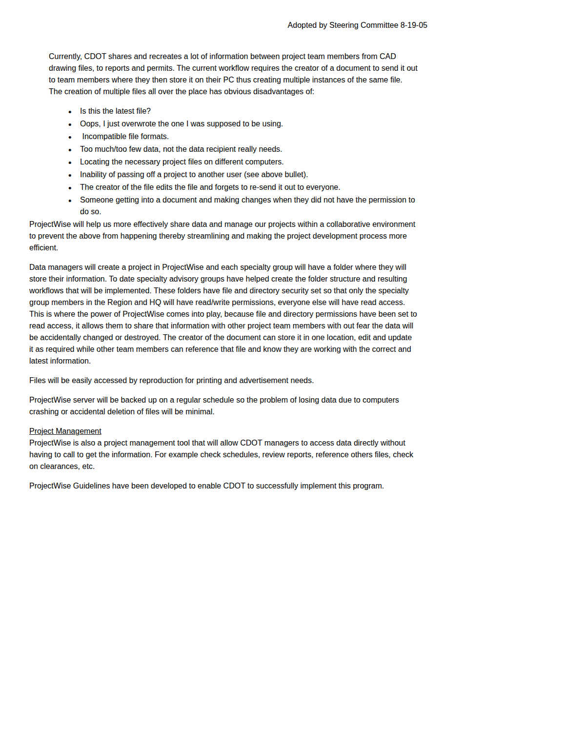Adopted by Steering Committee 8-19-05
Currently, CDOT shares and recreates a lot of information between project team members from CAD drawing files, to reports and permits. The current workflow requires the creator of a document to send it out to team members where they then store it on their PC thus creating multiple instances of the same file. The creation of multiple files all over the place has obvious disadvantages of:
Is this the latest file?
Oops, I just overwrote the one I was supposed to be using.
Incompatible file formats.
Too much/too few data, not the data recipient really needs.
Locating the necessary project files on different computers.
Inability of passing off a project to another user (see above bullet).
The creator of the file edits the file and forgets to re-send it out to everyone.
Someone getting into a document and making changes when they did not have the permission to do so.
ProjectWise will help us more effectively share data and manage our projects within a collaborative environment to prevent the above from happening thereby streamlining and making the project development process more efficient.
Data managers will create a project in ProjectWise and each specialty group will have a folder where they will store their information. To date specialty advisory groups have helped create the folder structure and resulting workflows that will be implemented. These folders have file and directory security set so that only the specialty group members in the Region and HQ will have read/write permissions, everyone else will have read access. This is where the power of ProjectWise comes into play, because file and directory permissions have been set to read access, it allows them to share that information with other project team members with out fear the data will be accidentally changed or destroyed. The creator of the document can store it in one location, edit and update it as required while other team members can reference that file and know they are working with the correct and latest information.
Files will be easily accessed by reproduction for printing and advertisement needs.
ProjectWise server will be backed up on a regular schedule so the problem of losing data due to computers crashing or accidental deletion of files will be minimal.
Project Management
ProjectWise is also a project management tool that will allow CDOT managers to access data directly without having to call to get the information. For example check schedules, review reports, reference others files, check on clearances, etc.
ProjectWise Guidelines have been developed to enable CDOT to successfully implement this program.